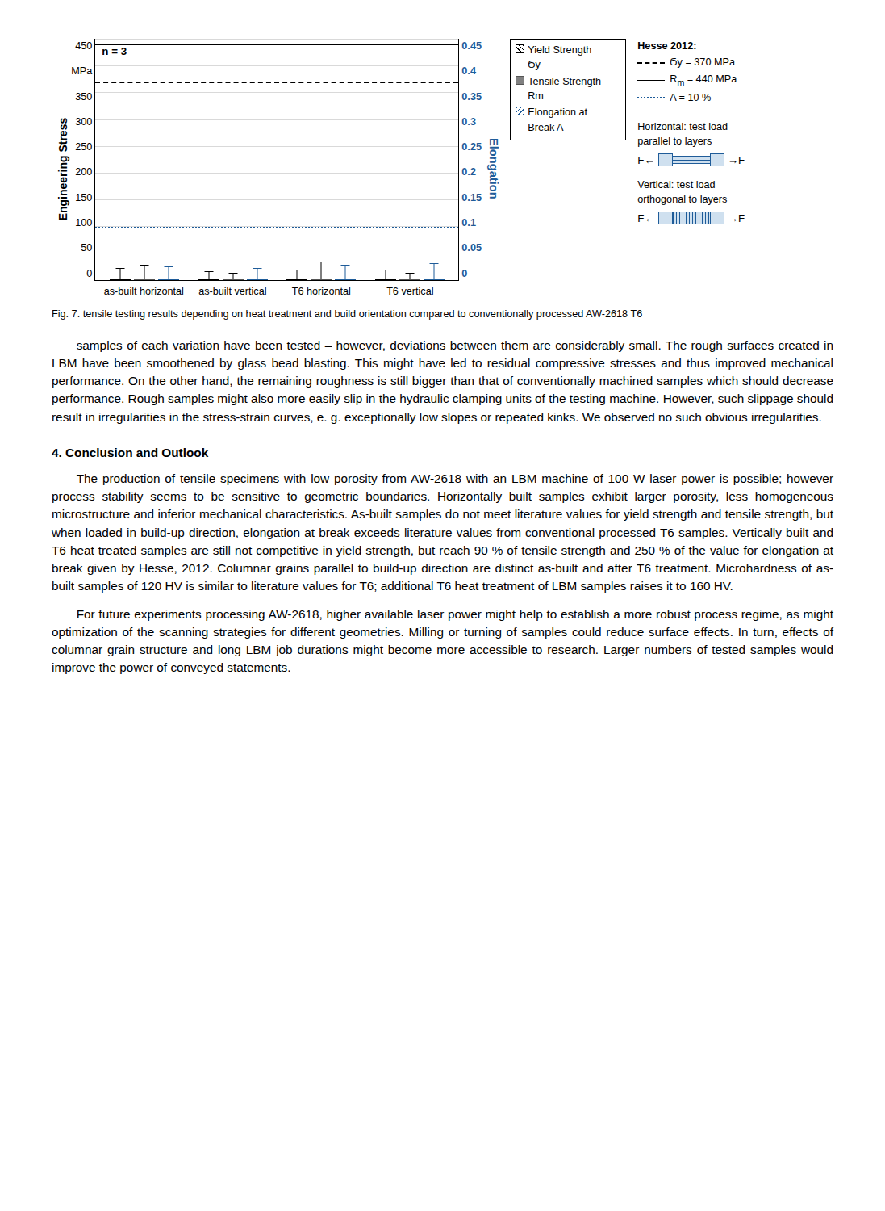Engineering Stress
450 MPa 350 300 250 200 150 100 50 0
n = 3
as-built horizontal as-built vertical T6 horizontal T6 vertical
0.45 0.4 0.35 0.3 0.25 0.2 0.15 0.1 0.05 0
Elongation
Yield Strength
Ϭy
Tensile Strength
Rm
Elongation at
Break A
Hesse 2012:
Ϭy = 370 MPa
Rm = 440 MPa
A = 10 %
Horizontal: test load
parallel to layers
F← →F
Vertical: test load
orthogonal to layers
F← →F
Fig. 7. tensile testing results depending on heat treatment and build orientation compared to conventionally processed AW-2618 T6
samples of each variation have been tested – however, deviations between them are considerably small. The rough surfaces created in LBM have been smoothened by glass bead blasting. This might have led to residual compressive stresses and thus improved mechanical performance. On the other hand, the remaining roughness is still bigger than that of conventionally machined samples which should decrease performance. Rough samples might also more easily slip in the hydraulic clamping units of the testing machine. However, such slippage should result in irregularities in the stress-strain curves, e. g. exceptionally low slopes or repeated kinks. We observed no such obvious irregularities.
4. Conclusion and Outlook
The production of tensile specimens with low porosity from AW-2618 with an LBM machine of 100 W laser power is possible; however process stability seems to be sensitive to geometric boundaries. Horizontally built samples exhibit larger porosity, less homogeneous microstructure and inferior mechanical characteristics. As-built samples do not meet literature values for yield strength and tensile strength, but when loaded in build-up direction, elongation at break exceeds literature values from conventional processed T6 samples. Vertically built and T6 heat treated samples are still not competitive in yield strength, but reach 90 % of tensile strength and 250 % of the value for elongation at break given by Hesse, 2012. Columnar grains parallel to build-up direction are distinct as-built and after T6 treatment. Microhardness of as-built samples of 120 HV is similar to literature values for T6; additional T6 heat treatment of LBM samples raises it to 160 HV.
For future experiments processing AW-2618, higher available laser power might help to establish a more robust process regime, as might optimization of the scanning strategies for different geometries. Milling or turning of samples could reduce surface effects. In turn, effects of columnar grain structure and long LBM job durations might become more accessible to research. Larger numbers of tested samples would improve the power of conveyed statements.